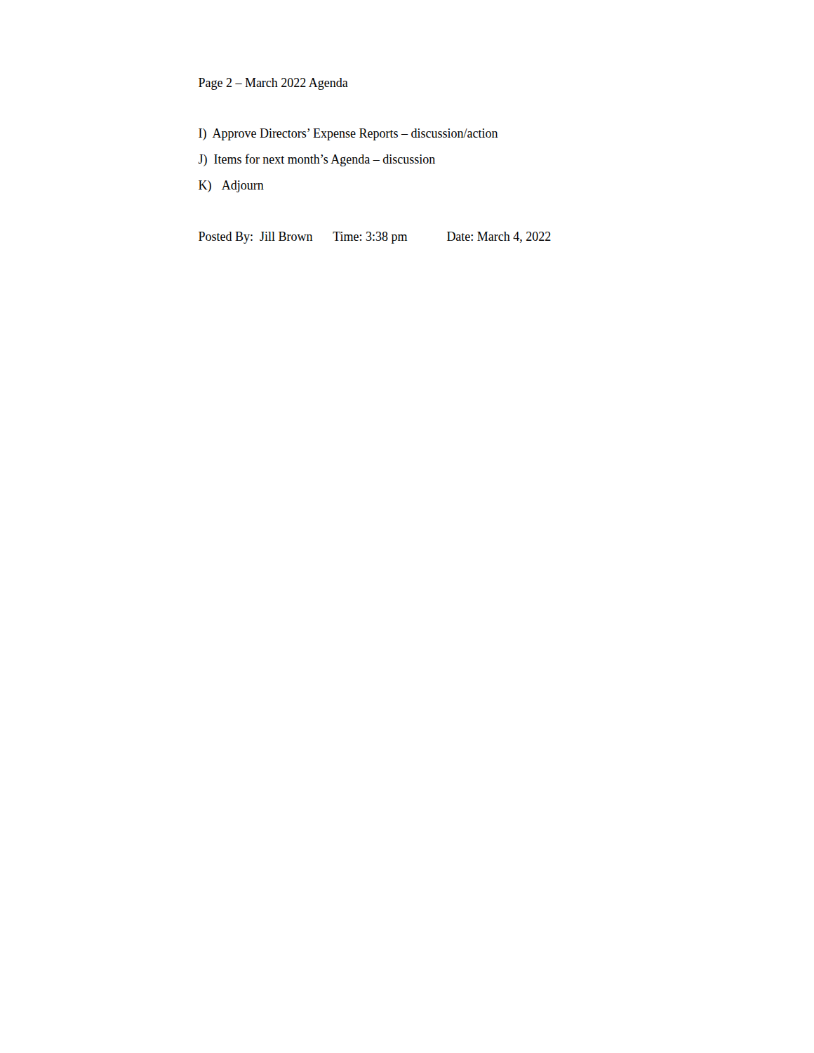Page 2 – March 2022 Agenda
I) Approve Directors’ Expense Reports – discussion/action
J) Items for next month’s Agenda – discussion
K) Adjourn
Posted By: Jill Brown Time: 3:38 pm Date: March 4, 2022